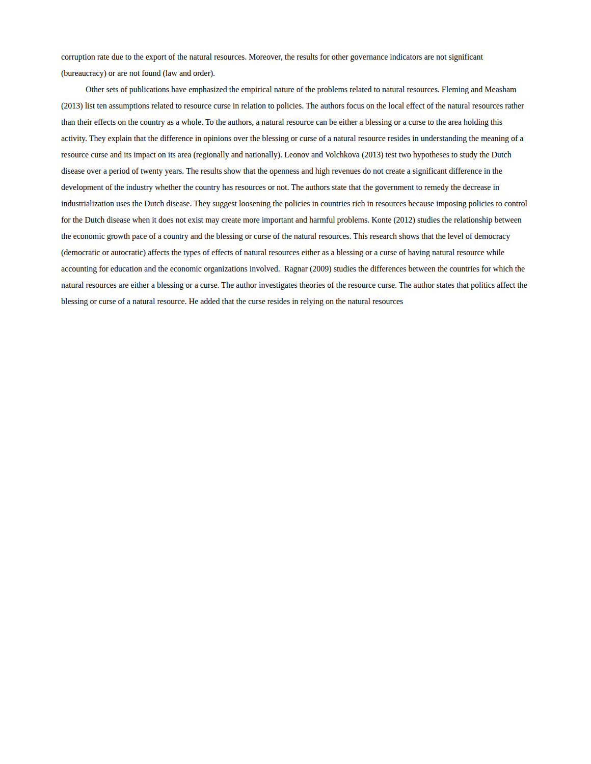corruption rate due to the export of the natural resources. Moreover, the results for other governance indicators are not significant (bureaucracy) or are not found (law and order).
Other sets of publications have emphasized the empirical nature of the problems related to natural resources. Fleming and Measham (2013) list ten assumptions related to resource curse in relation to policies. The authors focus on the local effect of the natural resources rather than their effects on the country as a whole. To the authors, a natural resource can be either a blessing or a curse to the area holding this activity. They explain that the difference in opinions over the blessing or curse of a natural resource resides in understanding the meaning of a resource curse and its impact on its area (regionally and nationally). Leonov and Volchkova (2013) test two hypotheses to study the Dutch disease over a period of twenty years. The results show that the openness and high revenues do not create a significant difference in the development of the industry whether the country has resources or not. The authors state that the government to remedy the decrease in industrialization uses the Dutch disease. They suggest loosening the policies in countries rich in resources because imposing policies to control for the Dutch disease when it does not exist may create more important and harmful problems. Konte (2012) studies the relationship between the economic growth pace of a country and the blessing or curse of the natural resources. This research shows that the level of democracy (democratic or autocratic) affects the types of effects of natural resources either as a blessing or a curse of having natural resource while accounting for education and the economic organizations involved. Ragnar (2009) studies the differences between the countries for which the natural resources are either a blessing or a curse. The author investigates theories of the resource curse. The author states that politics affect the blessing or curse of a natural resource. He added that the curse resides in relying on the natural resources